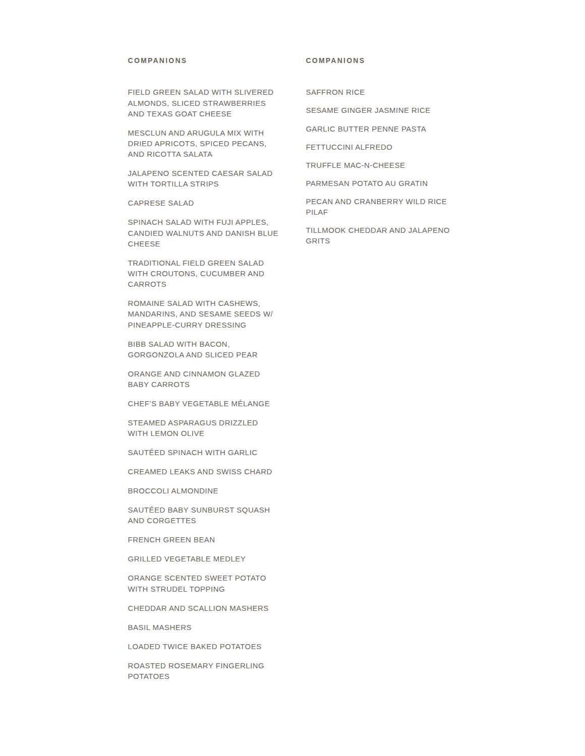Companions
Field green salad with slivered almonds, sliced strawberries and Texas goat cheese
Mesclun and arugula mix with dried apricots, spiced pecans, and ricotta salata
Jalapeno scented Caesar salad with tortilla strips
Caprese salad
Spinach salad with Fuji apples, candied walnuts and Danish blue cheese
Traditional field green salad with croutons, cucumber and carrots
Romaine salad with cashews, mandarins, and sesame seeds w/ pineapple-curry dressing
Bibb salad with bacon, gorgonzola and sliced pear
Orange and cinnamon glazed baby carrots
Chef’s baby vegetable mélange
Steamed asparagus drizzled with lemon olive
Sautéed spinach with garlic
Creamed leaks and Swiss chard
Broccoli almondine
Sautéed baby sunburst squash and corgettes
French green bean
Grilled vegetable medley
Orange scented sweet potato with strudel topping
Cheddar and scallion mashers
Basil mashers
Loaded twice baked potatoes
Roasted rosemary fingerling potatoes
Companions
Saffron rice
Sesame ginger jasmine rice
Garlic butter penne pasta
Fettuccini Alfredo
Truffle mac-n-cheese
Parmesan potato au gratin
Pecan and cranberry wild rice pilaf
Tillmook cheddar and jalapeno grits